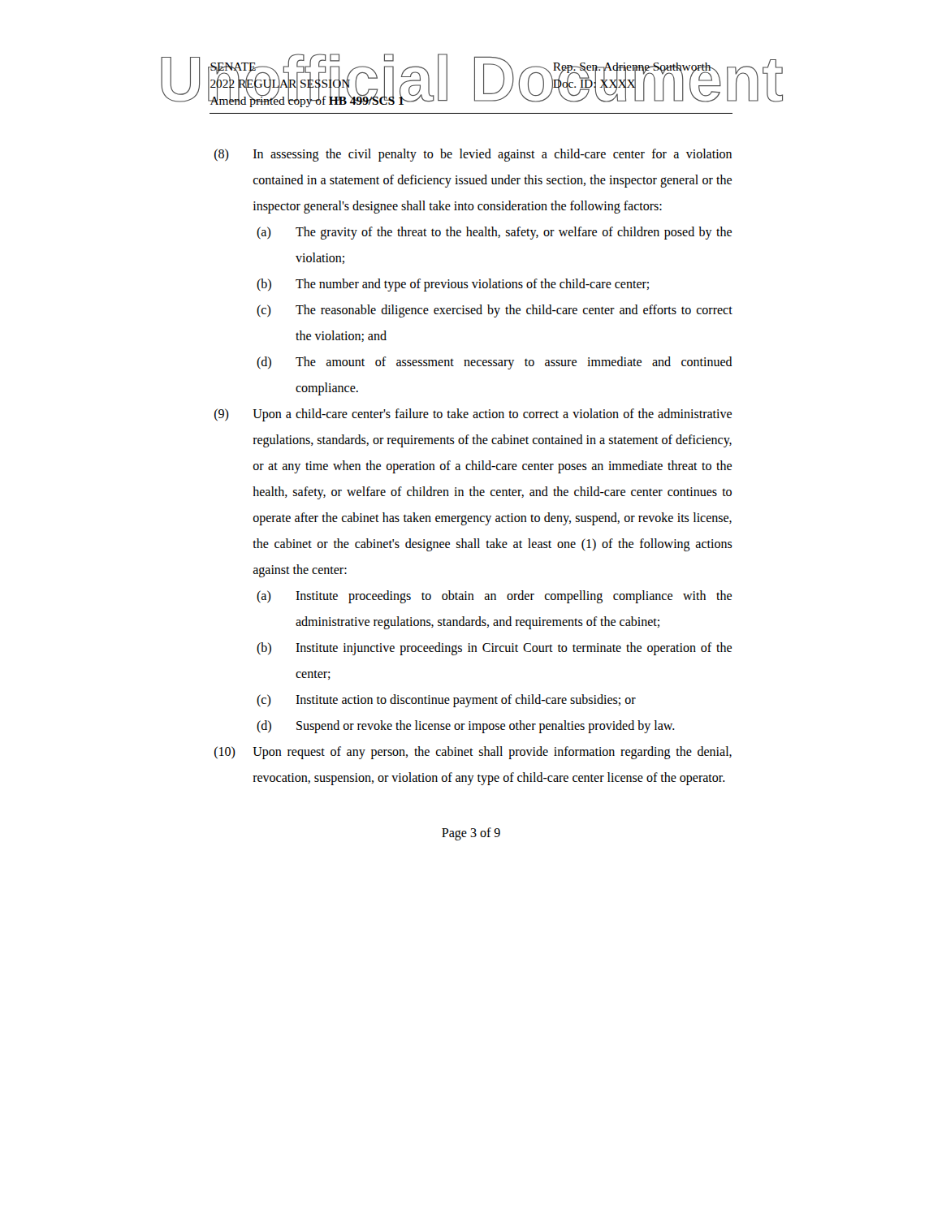Unofficial Document
SENATE
2022 REGULAR SESSION
Rep. Sen. Adrienne Southworth
Doc. ID: XXXX
Amend printed copy of HB 499/SCS 1
(8)
In assessing the civil penalty to be levied against a child-care center for a violation contained in a statement of deficiency issued under this section, the inspector general or the inspector general's designee shall take into consideration the following factors:
(a)
The gravity of the threat to the health, safety, or welfare of children posed by the violation;
(b)
The number and type of previous violations of the child-care center;
(c)
The reasonable diligence exercised by the child-care center and efforts to correct the violation; and
(d)
The amount of assessment necessary to assure immediate and continued compliance.
(9)
Upon a child-care center's failure to take action to correct a violation of the administrative regulations, standards, or requirements of the cabinet contained in a statement of deficiency, or at any time when the operation of a child-care center poses an immediate threat to the health, safety, or welfare of children in the center, and the child-care center continues to operate after the cabinet has taken emergency action to deny, suspend, or revoke its license, the cabinet or the cabinet's designee shall take at least one (1) of the following actions against the center:
(a)
Institute proceedings to obtain an order compelling compliance with the administrative regulations, standards, and requirements of the cabinet;
(b)
Institute injunctive proceedings in Circuit Court to terminate the operation of the center;
(c)
Institute action to discontinue payment of child-care subsidies; or
(d)
Suspend or revoke the license or impose other penalties provided by law.
(10)
Upon request of any person, the cabinet shall provide information regarding the denial, revocation, suspension, or violation of any type of child-care center license of the operator.
Page 3 of 9